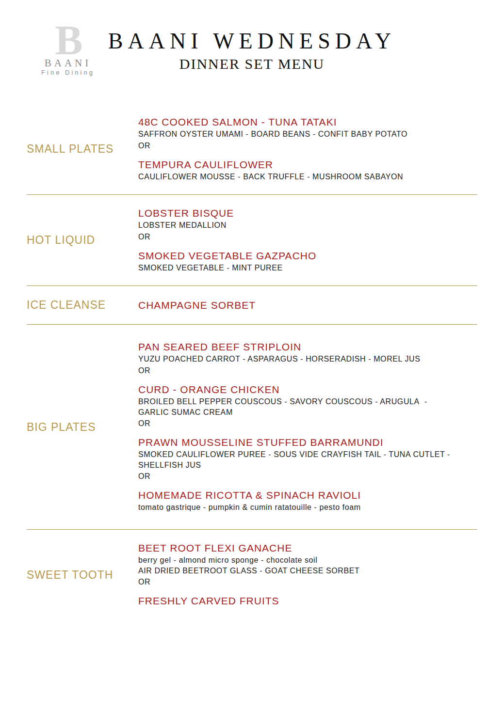B BAANI Fine Dining
Baani Wednesday
Dinner Set Menu
Small Plates
48c Cooked Salmon - Tuna Tataki
Saffron oyster umami - board beans - confit baby potato
Or
Tempura Cauliflower
Cauliflower mousse - back truffle - mushroom sabayon
Hot Liquid
Lobster Bisque
Lobster medallion
Or
Smoked Vegetable Gazpacho
Smoked vegetable - mint puree
Ice Cleanse
Champagne Sorbet
Big Plates
Pan Seared Beef Striploin
Yuzu poached carrot - asparagus - horseradish - morel jus
Or
Curd - Orange Chicken
Broiled bell pepper couscous - savory couscous - arugula -
Garlic sumac cream
Or
Prawn Mousseline Stuffed Barramundi
smoked cauliflower puree - sous vide crayfish tail - tuna cutlet -
shellfish jus
Or
Homemade Ricotta & Spinach Ravioli
tomato gastrique - pumpkin & cumin ratatouille - pesto foam
Sweet Tooth
Beet Root Flexi Ganache
berry gel - almond micro sponge - chocolate soil
Air dried beetroot glass - goat cheese sorbet
Or
Freshly Carved Fruits